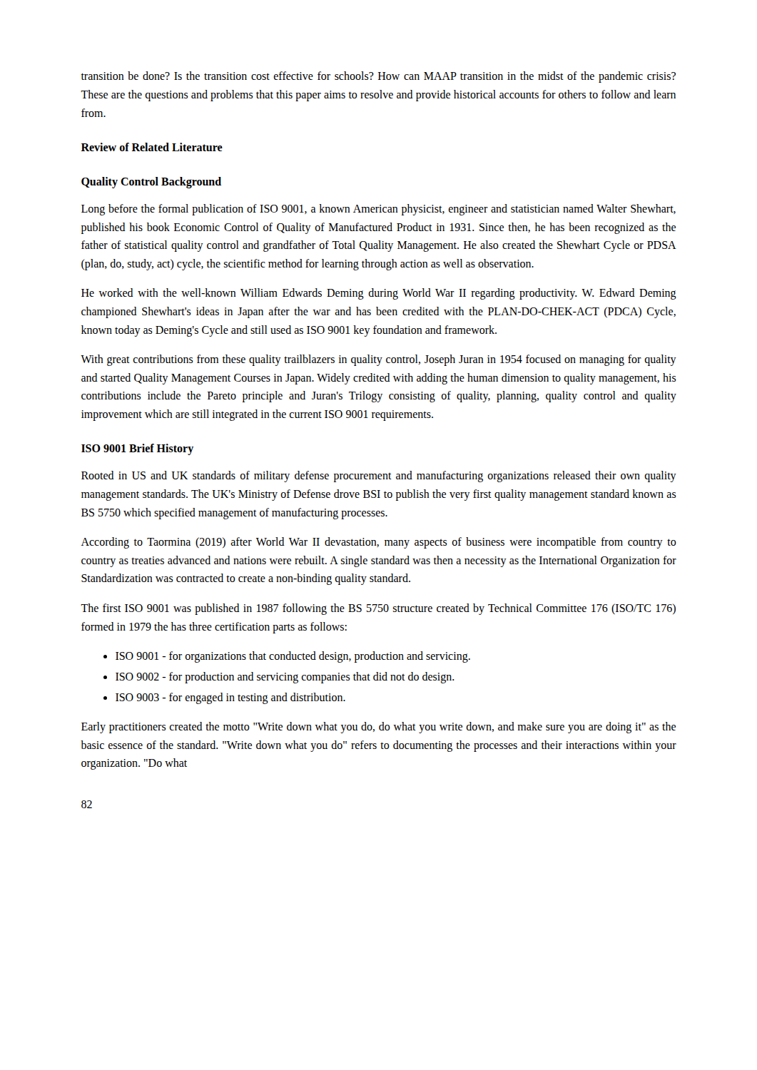transition be done? Is the transition cost effective for schools? How can MAAP transition in the midst of the pandemic crisis? These are the questions and problems that this paper aims to resolve and provide historical accounts for others to follow and learn from.
Review of Related Literature
Quality Control Background
Long before the formal publication of ISO 9001, a known American physicist, engineer and statistician named Walter Shewhart, published his book Economic Control of Quality of Manufactured Product in 1931. Since then, he has been recognized as the father of statistical quality control and grandfather of Total Quality Management. He also created the Shewhart Cycle or PDSA (plan, do, study, act) cycle, the scientific method for learning through action as well as observation.
He worked with the well-known William Edwards Deming during World War II regarding productivity. W. Edward Deming championed Shewhart's ideas in Japan after the war and has been credited with the PLAN-DO-CHEK-ACT (PDCA) Cycle, known today as Deming's Cycle and still used as ISO 9001 key foundation and framework.
With great contributions from these quality trailblazers in quality control, Joseph Juran in 1954 focused on managing for quality and started Quality Management Courses in Japan. Widely credited with adding the human dimension to quality management, his contributions include the Pareto principle and Juran's Trilogy consisting of quality, planning, quality control and quality improvement which are still integrated in the current ISO 9001 requirements.
ISO 9001 Brief History
Rooted in US and UK standards of military defense procurement and manufacturing organizations released their own quality management standards. The UK's Ministry of Defense drove BSI to publish the very first quality management standard known as BS 5750 which specified management of manufacturing processes.
According to Taormina (2019) after World War II devastation, many aspects of business were incompatible from country to country as treaties advanced and nations were rebuilt. A single standard was then a necessity as the International Organization for Standardization was contracted to create a non-binding quality standard.
The first ISO 9001 was published in 1987 following the BS 5750 structure created by Technical Committee 176 (ISO/TC 176) formed in 1979 the has three certification parts as follows:
ISO 9001 - for organizations that conducted design, production and servicing.
ISO 9002 - for production and servicing companies that did not do design.
ISO 9003 - for engaged in testing and distribution.
Early practitioners created the motto "Write down what you do, do what you write down, and make sure you are doing it" as the basic essence of the standard. "Write down what you do" refers to documenting the processes and their interactions within your organization. "Do what
82